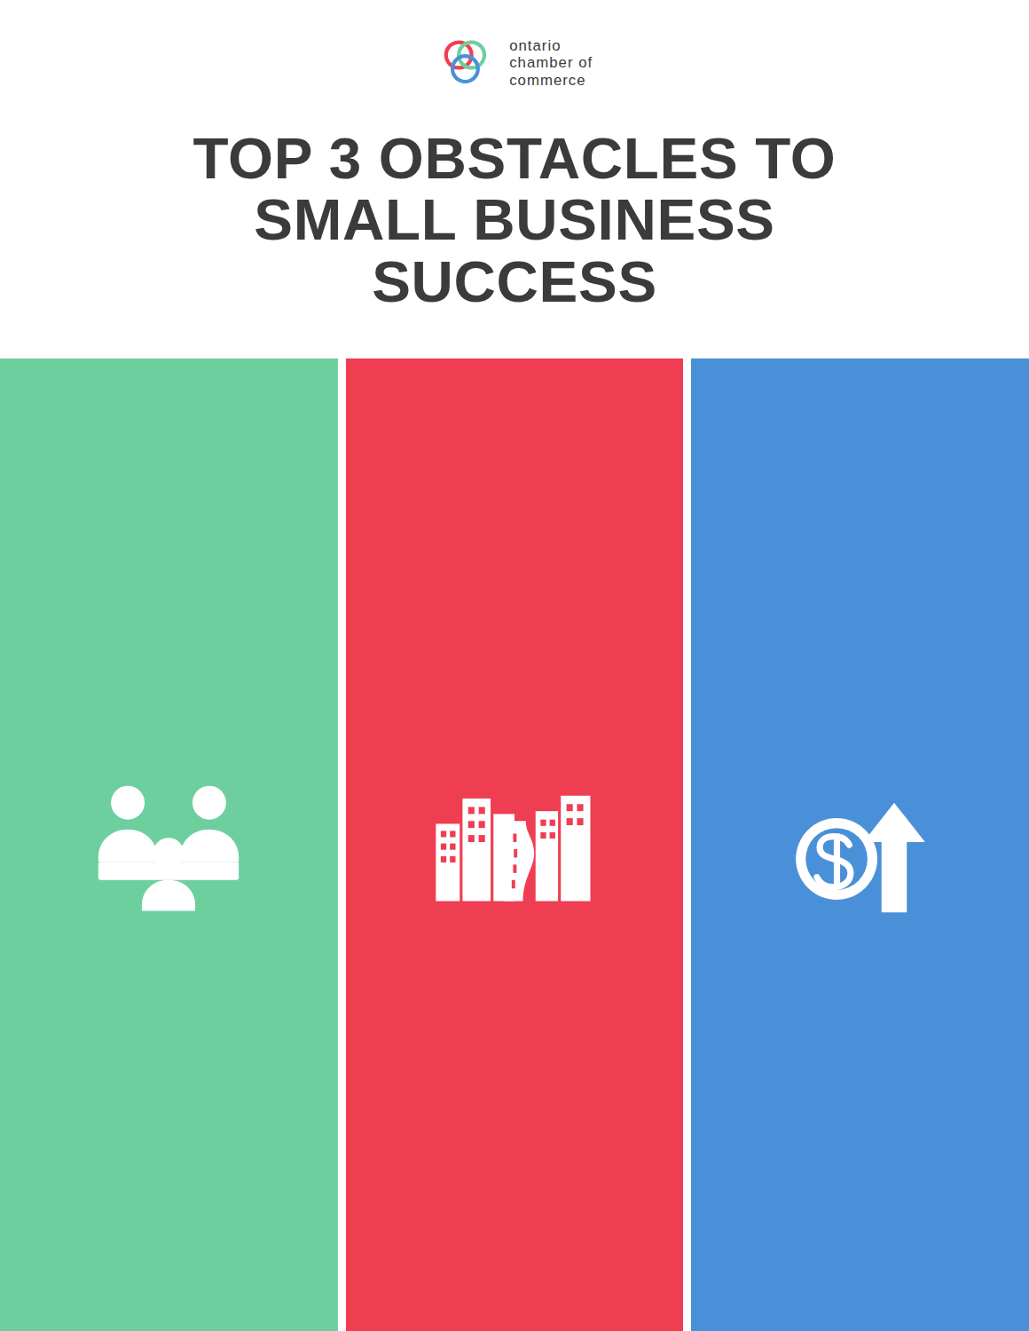ontario chamber of commerce
Top 3 Obstacles to Small Business Success